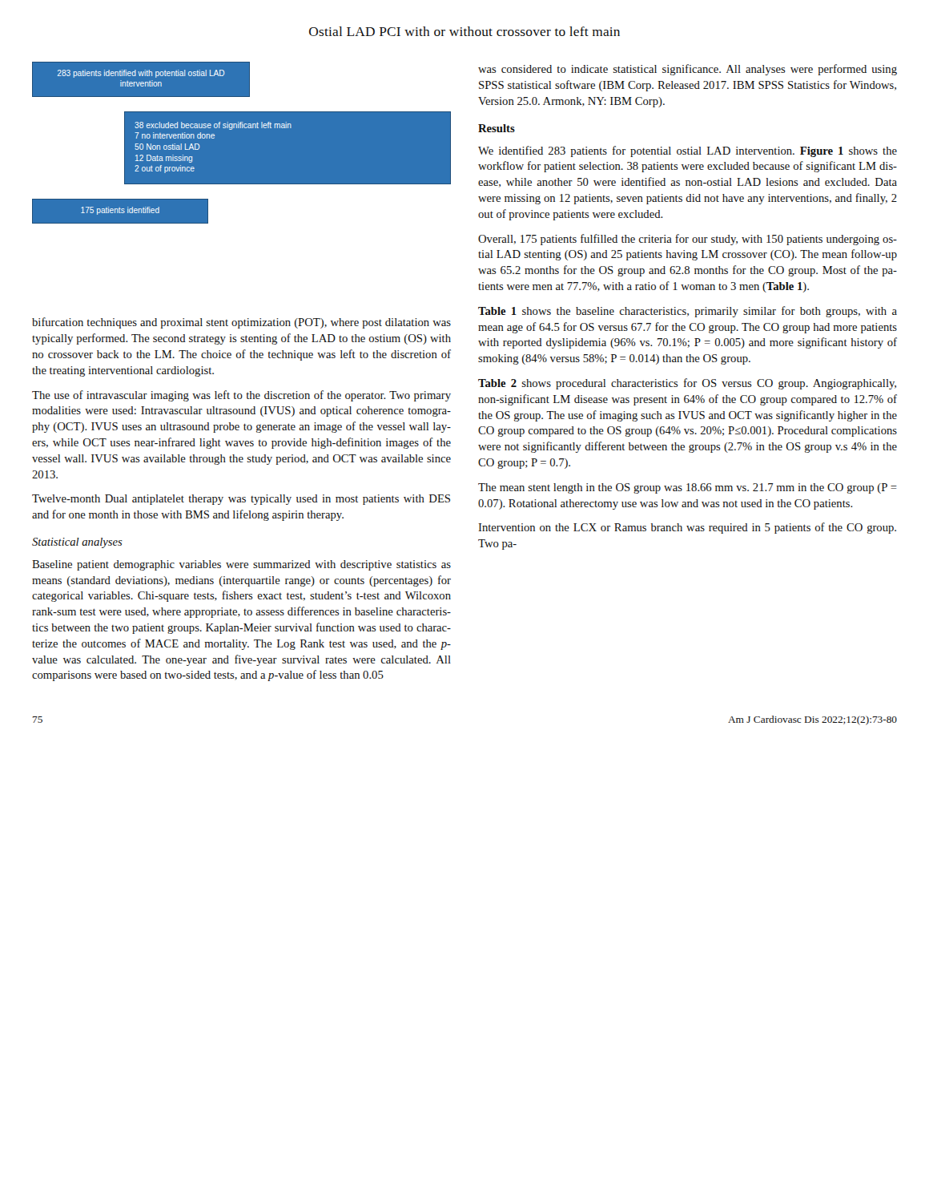Ostial LAD PCI with or without crossover to left main
283 patients identified with potential ostial LAD intervention
38 excluded because of significant left main
7 no intervention done
50 Non ostial LAD
12 Data missing
2 out of province
175 patients identified
bifurcation techniques and proximal stent optimization (POT), where post dilatation was typically performed. The second strategy is stenting of the LAD to the ostium (OS) with no crossover back to the LM. The choice of the technique was left to the discretion of the treating interventional cardiologist.
The use of intravascular imaging was left to the discretion of the operator. Two primary modalities were used: Intravascular ultrasound (IVUS) and optical coherence tomography (OCT). IVUS uses an ultrasound probe to generate an image of the vessel wall layers, while OCT uses near-infrared light waves to provide high-definition images of the vessel wall. IVUS was available through the study period, and OCT was available since 2013.
Twelve-month Dual antiplatelet therapy was typically used in most patients with DES and for one month in those with BMS and lifelong aspirin therapy.
Statistical analyses
Baseline patient demographic variables were summarized with descriptive statistics as means (standard deviations), medians (interquartile range) or counts (percentages) for categorical variables. Chi-square tests, fishers exact test, student’s t-test and Wilcoxon rank-sum test were used, where appropriate, to assess differences in baseline characteristics between the two patient groups. Kaplan-Meier survival function was used to characterize the outcomes of MACE and mortality. The Log Rank test was used, and the p-value was calculated. The one-year and five-year survival rates were calculated. All comparisons were based on two-sided tests, and a p-value of less than 0.05
was considered to indicate statistical significance. All analyses were performed using SPSS statistical software (IBM Corp. Released 2017. IBM SPSS Statistics for Windows, Version 25.0. Armonk, NY: IBM Corp).
Results
We identified 283 patients for potential ostial LAD intervention. Figure 1 shows the workflow for patient selection. 38 patients were excluded because of significant LM disease, while another 50 were identified as non-ostial LAD lesions and excluded. Data were missing on 12 patients, seven patients did not have any interventions, and finally, 2 out of province patients were excluded.
Overall, 175 patients fulfilled the criteria for our study, with 150 patients undergoing ostial LAD stenting (OS) and 25 patients having LM crossover (CO). The mean follow-up was 65.2 months for the OS group and 62.8 months for the CO group. Most of the patients were men at 77.7%, with a ratio of 1 woman to 3 men (Table 1).
Table 1 shows the baseline characteristics, primarily similar for both groups, with a mean age of 64.5 for OS versus 67.7 for the CO group. The CO group had more patients with reported dyslipidemia (96% vs. 70.1%; P = 0.005) and more significant history of smoking (84% versus 58%; P = 0.014) than the OS group.
Table 2 shows procedural characteristics for OS versus CO group. Angiographically, non-significant LM disease was present in 64% of the CO group compared to 12.7% of the OS group. The use of imaging such as IVUS and OCT was significantly higher in the CO group compared to the OS group (64% vs. 20%; P≤0.001). Procedural complications were not significantly different between the groups (2.7% in the OS group v.s 4% in the CO group; P = 0.7).
The mean stent length in the OS group was 18.66 mm vs. 21.7 mm in the CO group (P = 0.07). Rotational atherectomy use was low and was not used in the CO patients.
Intervention on the LCX or Ramus branch was required in 5 patients of the CO group. Two pa-
75
Am J Cardiovasc Dis 2022;12(2):73-80
Figure 1. Study flow chart for selected patients. LAD = Left anterior descending artery.